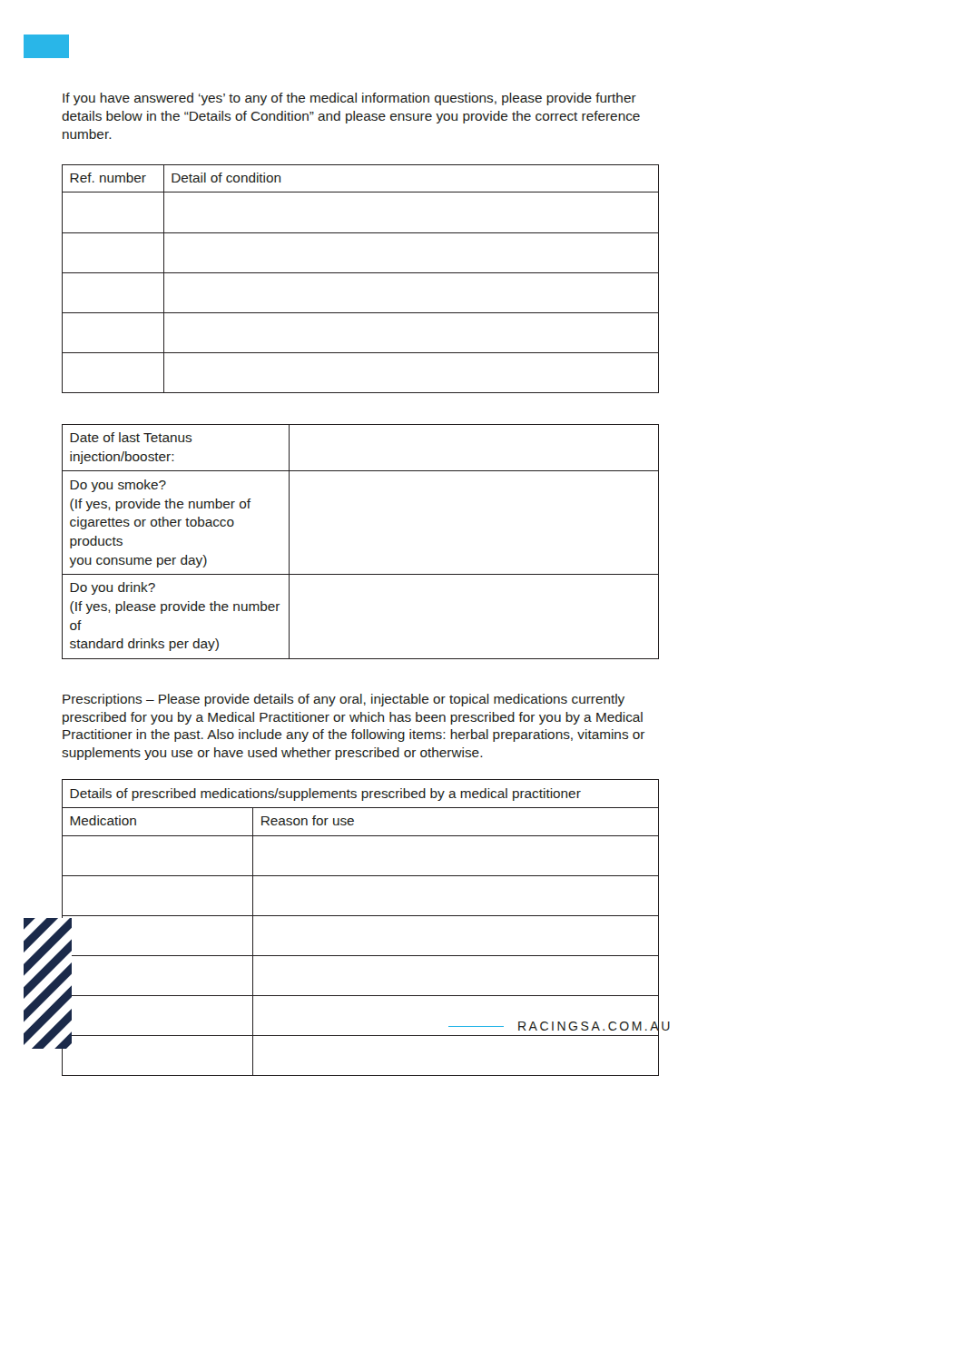If you have answered ‘yes’ to any of the medical information questions, please provide further details below in the “Details of Condition” and please ensure you provide the correct reference number.
| Ref. number | Detail of condition |
| --- | --- |
| Date of last Tetanus injection/booster: | |
| Do you smoke? (If yes, provide the number of cigarettes or other tobacco products you consume per day) | |
| Do you drink? (If yes, please provide the number of standard drinks per day) | |
Prescriptions – Please provide details of any oral, injectable or topical medications currently prescribed for you by a Medical Practitioner or which has been prescribed for you by a Medical Practitioner in the past. Also include any of the following items: herbal preparations, vitamins or supplements you use or have used whether prescribed or otherwise.
| Details of prescribed medications/supplements prescribed by a medical practitioner |
| --- |
| Medication | Reason for use |
RACINGSA.COM.AU